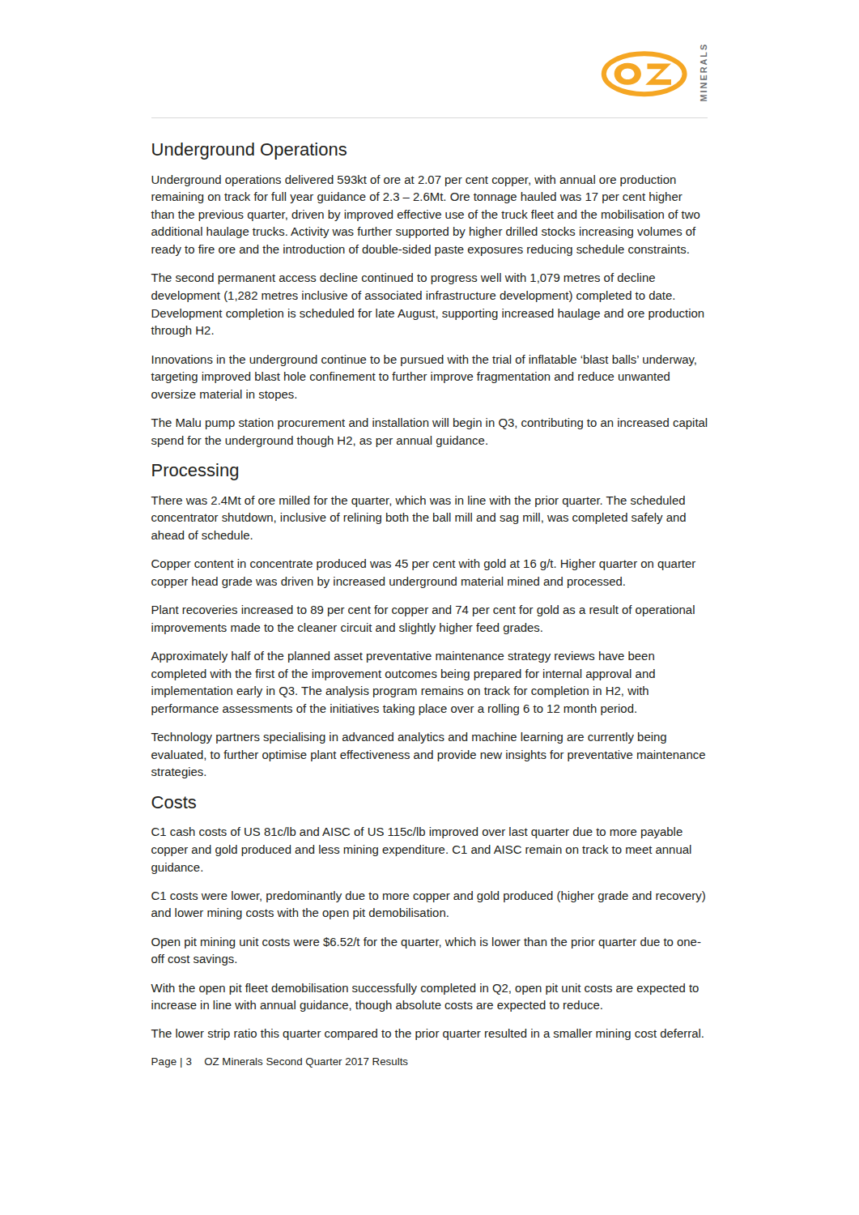Minerals
Underground Operations
Underground operations delivered 593kt of ore at 2.07 per cent copper, with annual ore production remaining on track for full year guidance of 2.3 – 2.6Mt. Ore tonnage hauled was 17 per cent higher than the previous quarter, driven by improved effective use of the truck fleet and the mobilisation of two additional haulage trucks. Activity was further supported by higher drilled stocks increasing volumes of ready to fire ore and the introduction of double-sided paste exposures reducing schedule constraints.
The second permanent access decline continued to progress well with 1,079 metres of decline development (1,282 metres inclusive of associated infrastructure development) completed to date. Development completion is scheduled for late August, supporting increased haulage and ore production through H2.
Innovations in the underground continue to be pursued with the trial of inflatable ‘blast balls’ underway, targeting improved blast hole confinement to further improve fragmentation and reduce unwanted oversize material in stopes.
The Malu pump station procurement and installation will begin in Q3, contributing to an increased capital spend for the underground though H2, as per annual guidance.
Processing
There was 2.4Mt of ore milled for the quarter, which was in line with the prior quarter. The scheduled concentrator shutdown, inclusive of relining both the ball mill and sag mill, was completed safely and ahead of schedule.
Copper content in concentrate produced was 45 per cent with gold at 16 g/t. Higher quarter on quarter copper head grade was driven by increased underground material mined and processed.
Plant recoveries increased to 89 per cent for copper and 74 per cent for gold as a result of operational improvements made to the cleaner circuit and slightly higher feed grades.
Approximately half of the planned asset preventative maintenance strategy reviews have been completed with the first of the improvement outcomes being prepared for internal approval and implementation early in Q3. The analysis program remains on track for completion in H2, with performance assessments of the initiatives taking place over a rolling 6 to 12 month period.
Technology partners specialising in advanced analytics and machine learning are currently being evaluated, to further optimise plant effectiveness and provide new insights for preventative maintenance strategies.
Costs
C1 cash costs of US 81c/lb and AISC of US 115c/lb improved over last quarter due to more payable copper and gold produced and less mining expenditure. C1 and AISC remain on track to meet annual guidance.
C1 costs were lower, predominantly due to more copper and gold produced (higher grade and recovery) and lower mining costs with the open pit demobilisation.
Open pit mining unit costs were $6.52/t for the quarter, which is lower than the prior quarter due to one-off cost savings.
With the open pit fleet demobilisation successfully completed in Q2, open pit unit costs are expected to increase in line with annual guidance, though absolute costs are expected to reduce.
The lower strip ratio this quarter compared to the prior quarter resulted in a smaller mining cost deferral.
Page | 3 OZ Minerals Second Quarter 2017 Results